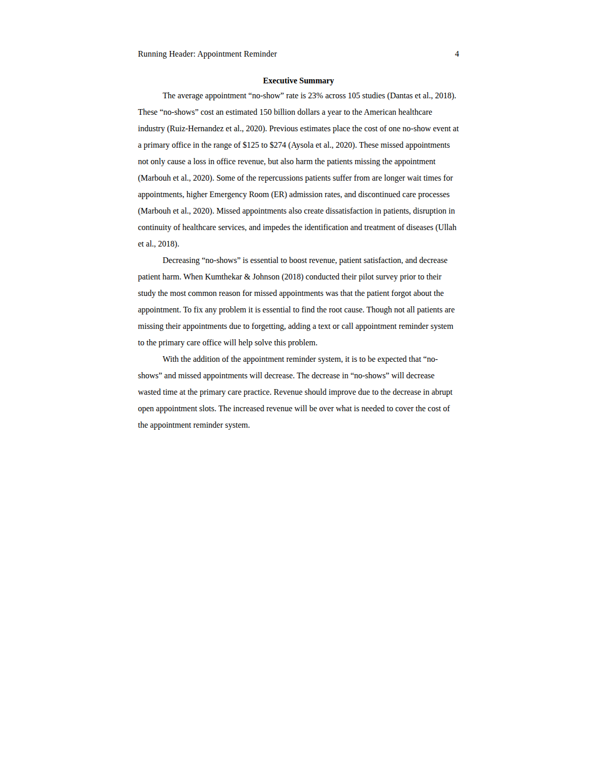Running Header: Appointment Reminder 4
Executive Summary
The average appointment “no-show” rate is 23% across 105 studies (Dantas et al., 2018). These “no-shows” cost an estimated 150 billion dollars a year to the American healthcare industry (Ruiz-Hernandez et al., 2020). Previous estimates place the cost of one no-show event at a primary office in the range of $125 to $274 (Aysola et al., 2020). These missed appointments not only cause a loss in office revenue, but also harm the patients missing the appointment (Marbouh et al., 2020). Some of the repercussions patients suffer from are longer wait times for appointments, higher Emergency Room (ER) admission rates, and discontinued care processes (Marbouh et al., 2020). Missed appointments also create dissatisfaction in patients, disruption in continuity of healthcare services, and impedes the identification and treatment of diseases (Ullah et al., 2018).
Decreasing “no-shows” is essential to boost revenue, patient satisfaction, and decrease patient harm. When Kumthekar & Johnson (2018) conducted their pilot survey prior to their study the most common reason for missed appointments was that the patient forgot about the appointment. To fix any problem it is essential to find the root cause. Though not all patients are missing their appointments due to forgetting, adding a text or call appointment reminder system to the primary care office will help solve this problem.
With the addition of the appointment reminder system, it is to be expected that “no-shows” and missed appointments will decrease. The decrease in “no-shows” will decrease wasted time at the primary care practice. Revenue should improve due to the decrease in abrupt open appointment slots. The increased revenue will be over what is needed to cover the cost of the appointment reminder system.